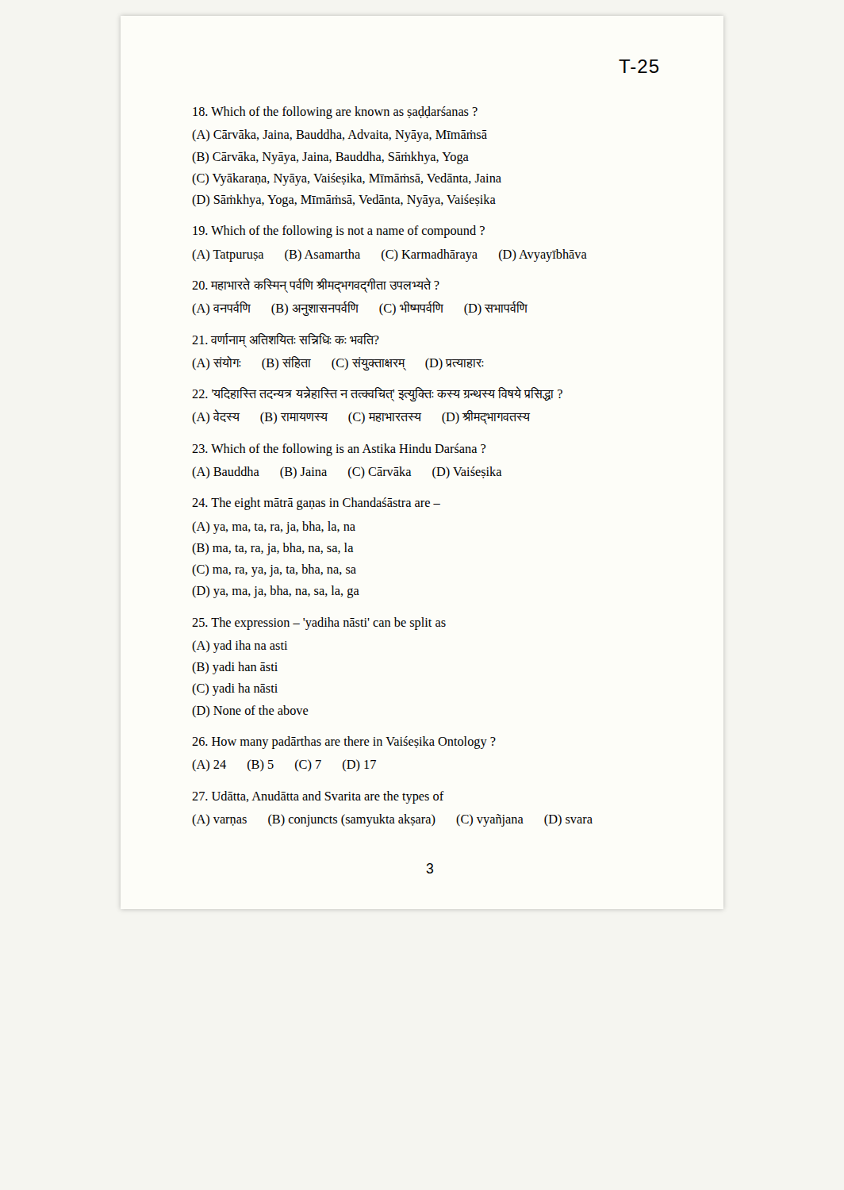T-25
18. Which of the following are known as ṣaḍḍarśanas ?
(A) Cārvāka, Jaina, Bauddha, Advaita, Nyāya, Mīmāṁsā
(B) Cārvāka, Nyāya, Jaina, Bauddha, Sāṁkhya, Yoga
(C) Vyākaraṇa, Nyāya, Vaiśeṣika, Mīmāṁsā, Vedānta, Jaina
(D) Sāṁkhya, Yoga, Mīmāṁsā, Vedānta, Nyāya, Vaiśeṣika
19. Which of the following is not a name of compound ?
(A) Tatpuruṣa (B) Asamartha (C) Karmadhāraya (D) Avyayībhāva
20. महाभारते कस्मिन् पर्वणि श्रीमद्भगवद्गीता उपलभ्यते ?
(A) वनपर्वणि (B) अनुशासनपर्वणि (C) भीष्मपर्वणि (D) सभापर्वणि
21. वर्णानाम् अतिशयितः सन्निधिः कः भवति?
(A) संयोगः (B) संहिता (C) संयुक्ताक्षरम् (D) प्रत्याहारः
22. 'यदिहास्ति तदन्यत्र यन्नेहास्ति न तत्क्वचित्' इत्युक्तिः कस्य ग्रन्थस्य विषये प्रसिद्धा ?
(A) वेदस्य (B) रामायणस्य (C) महाभारतस्य (D) श्रीमद्भागवतस्य
23. Which of the following is an Astika Hindu Darśana ?
(A) Bauddha (B) Jaina (C) Cārvāka (D) Vaiśeṣika
24. The eight mātrā gaṇas in Chandaśāstra are –
(A) ya, ma, ta, ra, ja, bha, la, na
(B) ma, ta, ra, ja, bha, na, sa, la
(C) ma, ra, ya, ja, ta, bha, na, sa
(D) ya, ma, ja, bha, na, sa, la, ga
25. The expression – 'yadiha nāsti' can be split as
(A) yad iha na asti
(B) yadi han āsti
(C) yadi ha nāsti
(D) None of the above
26. How many padārthas are there in Vaiśeṣika Ontology ?
(A) 24 (B) 5 (C) 7 (D) 17
27. Udātta, Anudātta and Svarita are the types of
(A) varṇas (B) conjuncts (samyukta akṣara) (C) vyañjana (D) svara
3